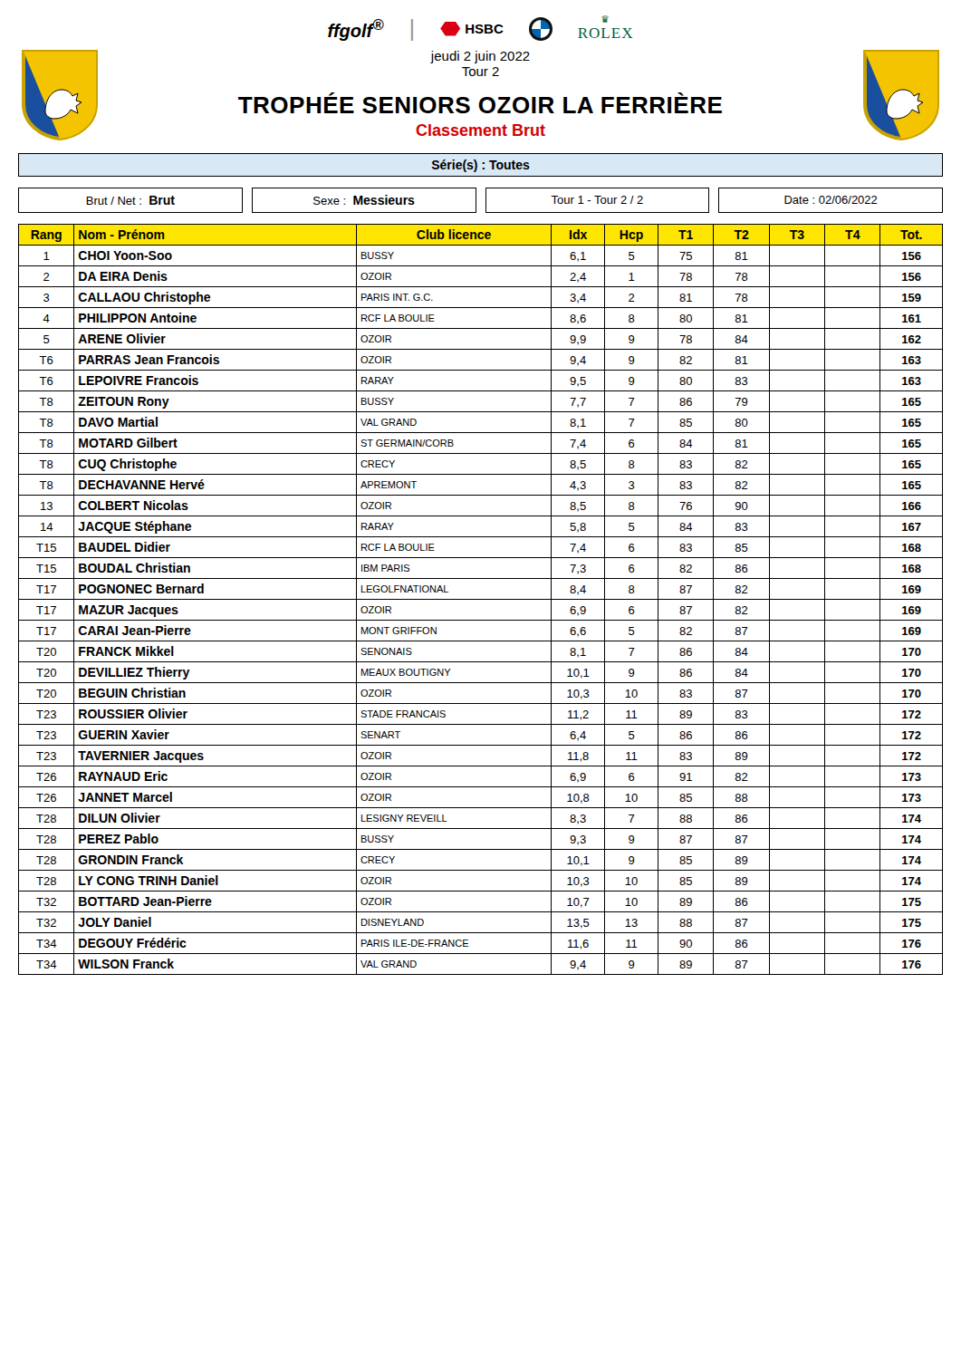ffgolf® | HSBC ♛ROLEX
jeudi 2 juin 2022
Tour 2
TROPHÉE SENIORS OZOIR LA FERRIÈRE
Classement Brut
Série(s) : Toutes
Brut / Net : Brut
Sexe : Messieurs
Tour 1 - Tour 2 / 2
Date : 02/06/2022
| Rang | Nom - Prénom | Club licence | Idx | Hcp | T1 | T2 | T3 | T4 | Tot. |
| --- | --- | --- | --- | --- | --- | --- | --- | --- | --- |
| 1 | CHOI Yoon-Soo | BUSSY | 6,1 | 5 | 75 | 81 | | | 156 |
| 2 | DA EIRA Denis | OZOIR | 2,4 | 1 | 78 | 78 | | | 156 |
| 3 | CALLAOU Christophe | PARIS INT. G.C. | 3,4 | 2 | 81 | 78 | | | 159 |
| 4 | PHILIPPON Antoine | RCF LA BOULIE | 8,6 | 8 | 80 | 81 | | | 161 |
| 5 | ARENE Olivier | OZOIR | 9,9 | 9 | 78 | 84 | | | 162 |
| T6 | PARRAS Jean Francois | OZOIR | 9,4 | 9 | 82 | 81 | | | 163 |
| T6 | LEPOIVRE Francois | RARAY | 9,5 | 9 | 80 | 83 | | | 163 |
| T8 | ZEITOUN Rony | BUSSY | 7,7 | 7 | 86 | 79 | | | 165 |
| T8 | DAVO Martial | VAL GRAND | 8,1 | 7 | 85 | 80 | | | 165 |
| T8 | MOTARD Gilbert | ST GERMAIN/CORB | 7,4 | 6 | 84 | 81 | | | 165 |
| T8 | CUQ Christophe | CRECY | 8,5 | 8 | 83 | 82 | | | 165 |
| T8 | DECHAVANNE Hervé | APREMONT | 4,3 | 3 | 83 | 82 | | | 165 |
| 13 | COLBERT Nicolas | OZOIR | 8,5 | 8 | 76 | 90 | | | 166 |
| 14 | JACQUE Stéphane | RARAY | 5,8 | 5 | 84 | 83 | | | 167 |
| T15 | BAUDEL Didier | RCF LA BOULIE | 7,4 | 6 | 83 | 85 | | | 168 |
| T15 | BOUDAL Christian | IBM PARIS | 7,3 | 6 | 82 | 86 | | | 168 |
| T17 | POGNONEC Bernard | LEGOLFNATIONAL | 8,4 | 8 | 87 | 82 | | | 169 |
| T17 | MAZUR Jacques | OZOIR | 6,9 | 6 | 87 | 82 | | | 169 |
| T17 | CARAI Jean-Pierre | MONT GRIFFON | 6,6 | 5 | 82 | 87 | | | 169 |
| T20 | FRANCK Mikkel | SENONAIS | 8,1 | 7 | 86 | 84 | | | 170 |
| T20 | DEVILLIEZ Thierry | MEAUX BOUTIGNY | 10,1 | 9 | 86 | 84 | | | 170 |
| T20 | BEGUIN Christian | OZOIR | 10,3 | 10 | 83 | 87 | | | 170 |
| T23 | ROUSSIER Olivier | STADE FRANCAIS | 11,2 | 11 | 89 | 83 | | | 172 |
| T23 | GUERIN Xavier | SENART | 6,4 | 5 | 86 | 86 | | | 172 |
| T23 | TAVERNIER Jacques | OZOIR | 11,8 | 11 | 83 | 89 | | | 172 |
| T26 | RAYNAUD Eric | OZOIR | 6,9 | 6 | 91 | 82 | | | 173 |
| T26 | JANNET Marcel | OZOIR | 10,8 | 10 | 85 | 88 | | | 173 |
| T28 | DILUN Olivier | LESIGNY REVEILL | 8,3 | 7 | 88 | 86 | | | 174 |
| T28 | PEREZ Pablo | BUSSY | 9,3 | 9 | 87 | 87 | | | 174 |
| T28 | GRONDIN Franck | CRECY | 10,1 | 9 | 85 | 89 | | | 174 |
| T28 | LY CONG TRINH Daniel | OZOIR | 10,3 | 10 | 85 | 89 | | | 174 |
| T32 | BOTTARD Jean-Pierre | OZOIR | 10,7 | 10 | 89 | 86 | | | 175 |
| T32 | JOLY Daniel | DISNEYLAND | 13,5 | 13 | 88 | 87 | | | 175 |
| T34 | DEGOUY Frédéric | PARIS ILE-DE-FRANCE | 11,6 | 11 | 90 | 86 | | | 176 |
| T34 | WILSON Franck | VAL GRAND | 9,4 | 9 | 89 | 87 | | | 176 |